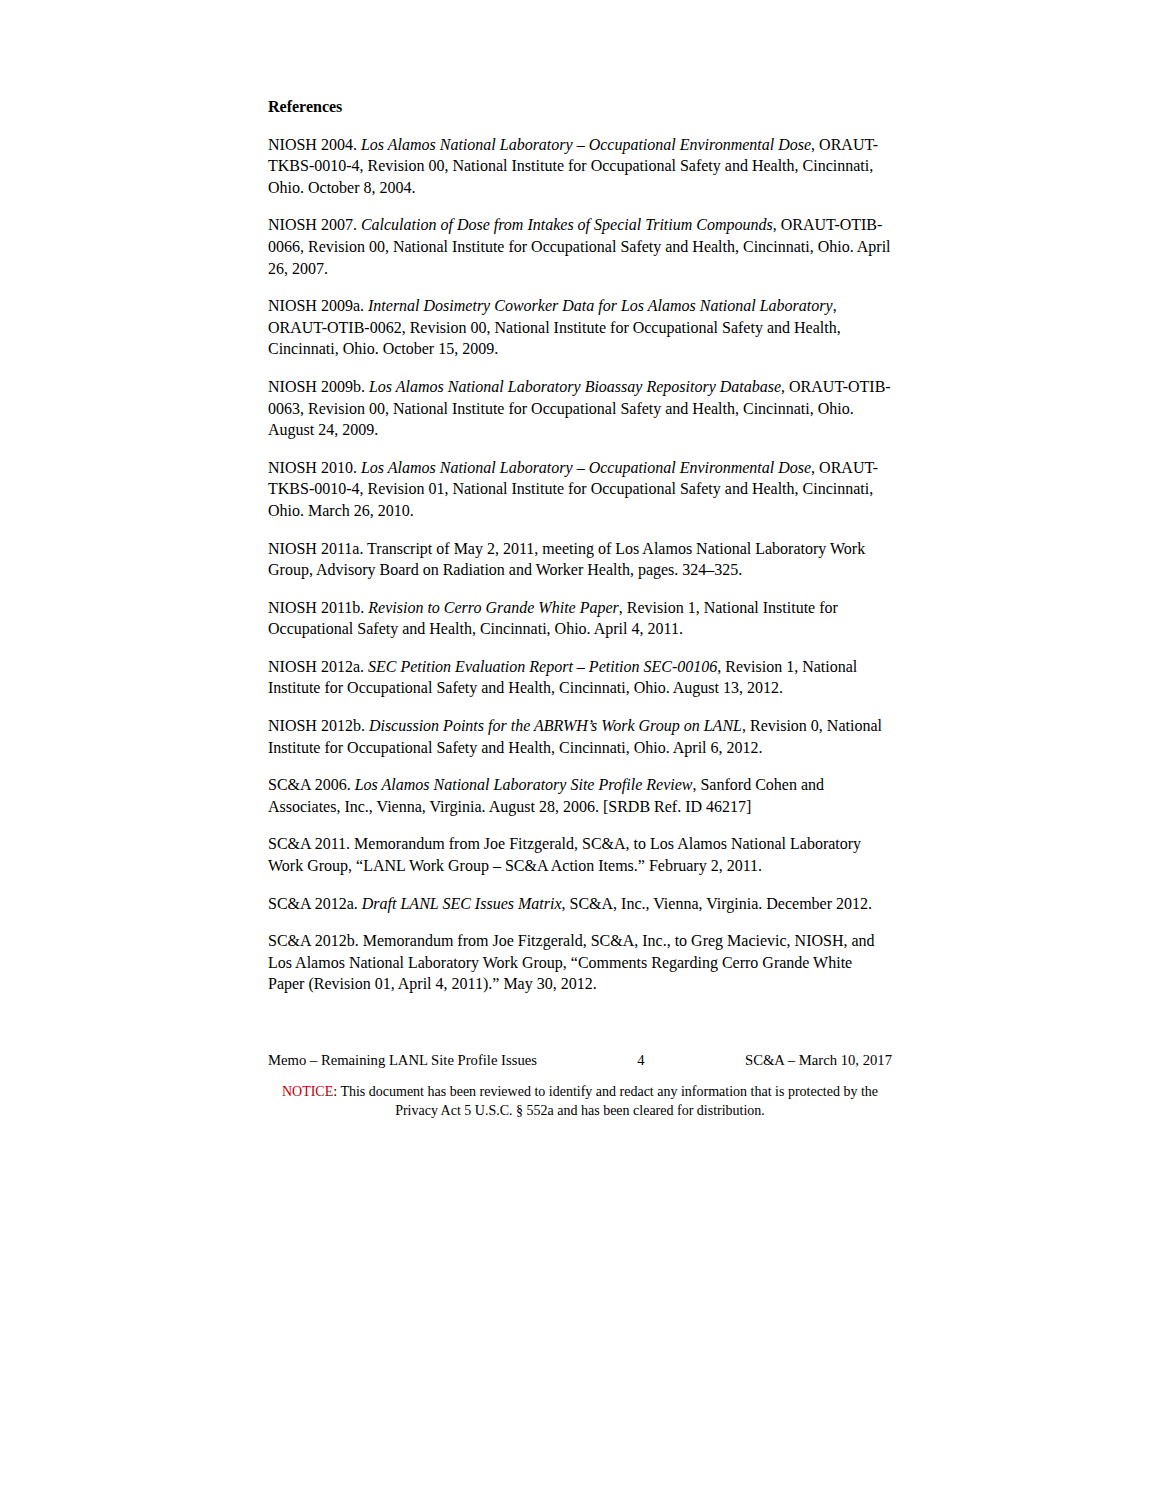References
NIOSH 2004. Los Alamos National Laboratory – Occupational Environmental Dose, ORAUT-TKBS-0010-4, Revision 00, National Institute for Occupational Safety and Health, Cincinnati, Ohio. October 8, 2004.
NIOSH 2007. Calculation of Dose from Intakes of Special Tritium Compounds, ORAUT-OTIB-0066, Revision 00, National Institute for Occupational Safety and Health, Cincinnati, Ohio. April 26, 2007.
NIOSH 2009a. Internal Dosimetry Coworker Data for Los Alamos National Laboratory, ORAUT-OTIB-0062, Revision 00, National Institute for Occupational Safety and Health, Cincinnati, Ohio. October 15, 2009.
NIOSH 2009b. Los Alamos National Laboratory Bioassay Repository Database, ORAUT-OTIB-0063, Revision 00, National Institute for Occupational Safety and Health, Cincinnati, Ohio. August 24, 2009.
NIOSH 2010. Los Alamos National Laboratory – Occupational Environmental Dose, ORAUT-TKBS-0010-4, Revision 01, National Institute for Occupational Safety and Health, Cincinnati, Ohio. March 26, 2010.
NIOSH 2011a. Transcript of May 2, 2011, meeting of Los Alamos National Laboratory Work Group, Advisory Board on Radiation and Worker Health, pages. 324–325.
NIOSH 2011b. Revision to Cerro Grande White Paper, Revision 1, National Institute for Occupational Safety and Health, Cincinnati, Ohio. April 4, 2011.
NIOSH 2012a. SEC Petition Evaluation Report – Petition SEC-00106, Revision 1, National Institute for Occupational Safety and Health, Cincinnati, Ohio. August 13, 2012.
NIOSH 2012b. Discussion Points for the ABRWH’s Work Group on LANL, Revision 0, National Institute for Occupational Safety and Health, Cincinnati, Ohio. April 6, 2012.
SC&A 2006. Los Alamos National Laboratory Site Profile Review, Sanford Cohen and Associates, Inc., Vienna, Virginia. August 28, 2006. [SRDB Ref. ID 46217]
SC&A 2011. Memorandum from Joe Fitzgerald, SC&A, to Los Alamos National Laboratory Work Group, “LANL Work Group – SC&A Action Items.” February 2, 2011.
SC&A 2012a. Draft LANL SEC Issues Matrix, SC&A, Inc., Vienna, Virginia. December 2012.
SC&A 2012b. Memorandum from Joe Fitzgerald, SC&A, Inc., to Greg Macievic, NIOSH, and Los Alamos National Laboratory Work Group, “Comments Regarding Cerro Grande White Paper (Revision 01, April 4, 2011).” May 30, 2012.
Memo – Remaining LANL Site Profile Issues 4 SC&A – March 10, 2017
NOTICE: This document has been reviewed to identify and redact any information that is protected by the
Privacy Act 5 U.S.C. § 552a and has been cleared for distribution.